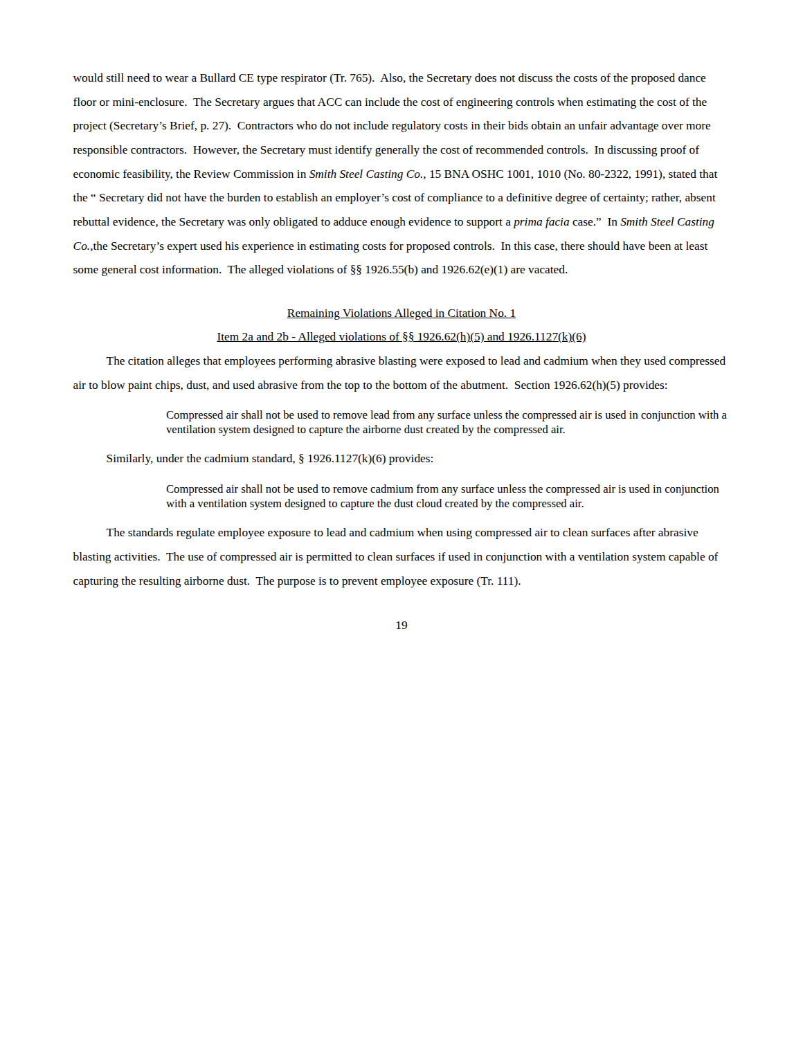would still need to wear a Bullard CE type respirator (Tr. 765). Also, the Secretary does not discuss the costs of the proposed dance floor or mini-enclosure. The Secretary argues that ACC can include the cost of engineering controls when estimating the cost of the project (Secretary’s Brief, p. 27). Contractors who do not include regulatory costs in their bids obtain an unfair advantage over more responsible contractors. However, the Secretary must identify generally the cost of recommended controls. In discussing proof of economic feasibility, the Review Commission in Smith Steel Casting Co., 15 BNA OSHC 1001, 1010 (No. 80-2322, 1991), stated that the “ Secretary did not have the burden to establish an employer’s cost of compliance to a definitive degree of certainty; rather, absent rebuttal evidence, the Secretary was only obligated to adduce enough evidence to support a prima facia case.” In Smith Steel Casting Co., the Secretary’s expert used his experience in estimating costs for proposed controls. In this case, there should have been at least some general cost information. The alleged violations of §§ 1926.55(b) and 1926.62(e)(1) are vacated.
Remaining Violations Alleged in Citation No. 1
Item 2a and 2b - Alleged violations of §§ 1926.62(h)(5) and 1926.1127(k)(6)
The citation alleges that employees performing abrasive blasting were exposed to lead and cadmium when they used compressed air to blow paint chips, dust, and used abrasive from the top to the bottom of the abutment. Section 1926.62(h)(5) provides:
Compressed air shall not be used to remove lead from any surface unless the compressed air is used in conjunction with a ventilation system designed to capture the airborne dust created by the compressed air.
Similarly, under the cadmium standard, § 1926.1127(k)(6) provides:
Compressed air shall not be used to remove cadmium from any surface unless the compressed air is used in conjunction with a ventilation system designed to capture the dust cloud created by the compressed air.
The standards regulate employee exposure to lead and cadmium when using compressed air to clean surfaces after abrasive blasting activities. The use of compressed air is permitted to clean surfaces if used in conjunction with a ventilation system capable of capturing the resulting airborne dust. The purpose is to prevent employee exposure (Tr. 111).
19